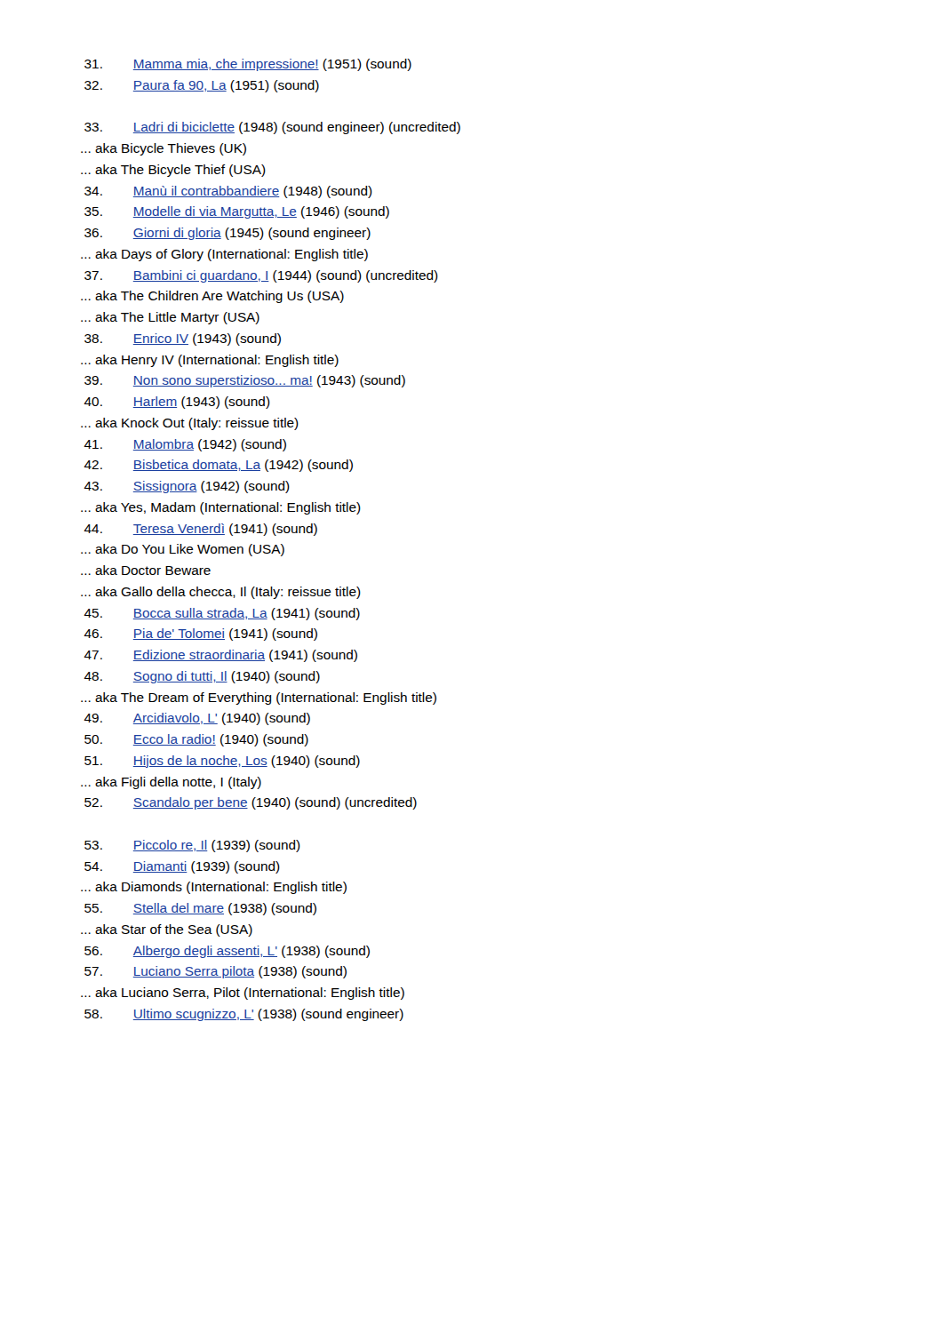31. Mamma mia, che impressione! (1951) (sound)
32. Paura fa 90, La (1951) (sound)
33. Ladri di biciclette (1948) (sound engineer) (uncredited)
... aka Bicycle Thieves (UK)
... aka The Bicycle Thief (USA)
34. Manù il contrabbandiere (1948) (sound)
35. Modelle di via Margutta, Le (1946) (sound)
36. Giorni di gloria (1945) (sound engineer)
... aka Days of Glory (International: English title)
37. Bambini ci guardano, I (1944) (sound) (uncredited)
... aka The Children Are Watching Us (USA)
... aka The Little Martyr (USA)
38. Enrico IV (1943) (sound)
... aka Henry IV (International: English title)
39. Non sono superstizioso... ma! (1943) (sound)
40. Harlem (1943) (sound)
... aka Knock Out (Italy: reissue title)
41. Malombra (1942) (sound)
42. Bisbetica domata, La (1942) (sound)
43. Sissignora (1942) (sound)
... aka Yes, Madam (International: English title)
44. Teresa Venerdì (1941) (sound)
... aka Do You Like Women (USA)
... aka Doctor Beware
... aka Gallo della checca, Il (Italy: reissue title)
45. Bocca sulla strada, La (1941) (sound)
46. Pia de' Tolomei (1941) (sound)
47. Edizione straordinaria (1941) (sound)
48. Sogno di tutti, Il (1940) (sound)
... aka The Dream of Everything (International: English title)
49. Arcidiavolo, L' (1940) (sound)
50. Ecco la radio! (1940) (sound)
51. Hijos de la noche, Los (1940) (sound)
... aka Figli della notte, I (Italy)
52. Scandalo per bene (1940) (sound) (uncredited)
53. Piccolo re, Il (1939) (sound)
54. Diamanti (1939) (sound)
... aka Diamonds (International: English title)
55. Stella del mare (1938) (sound)
... aka Star of the Sea (USA)
56. Albergo degli assenti, L' (1938) (sound)
57. Luciano Serra pilota (1938) (sound)
... aka Luciano Serra, Pilot (International: English title)
58. Ultimo scugnizzo, L' (1938) (sound engineer)